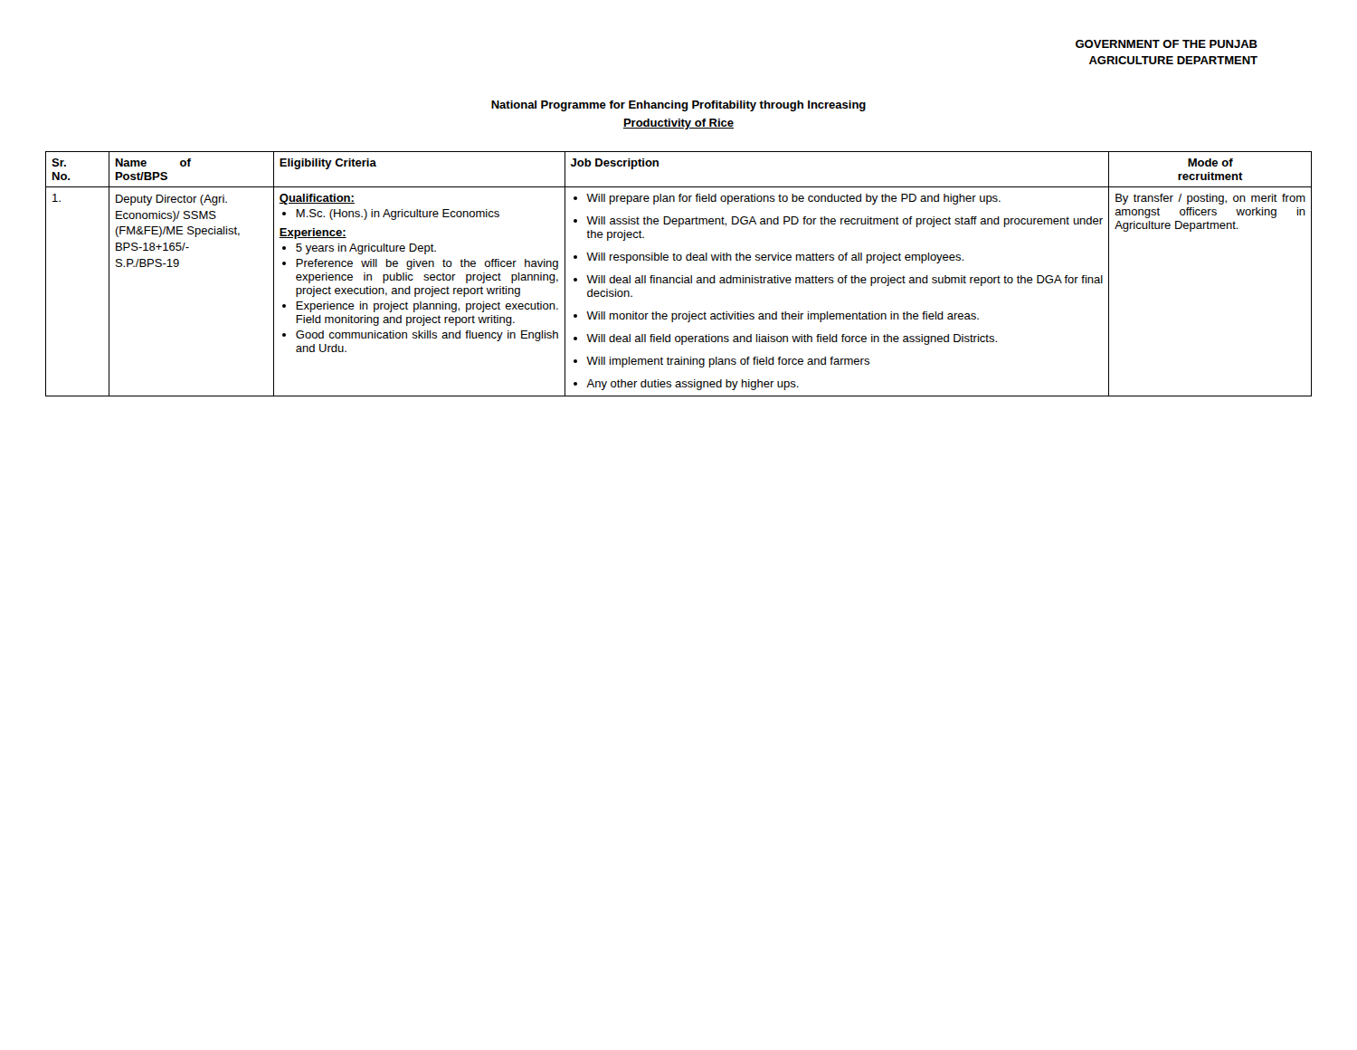GOVERNMENT OF THE PUNJAB
AGRICULTURE DEPARTMENT
National Programme for Enhancing Profitability through Increasing
Productivity of Rice
| Sr. No. | Name of Post/BPS | Eligibility Criteria | Job Description | Mode of recruitment |
| --- | --- | --- | --- | --- |
| 1. | Deputy Director (Agri. Economics)/ SSMS (FM&FE)/ME Specialist, BPS-18+165/- S.P./BPS-19 | Qualification: M.Sc. (Hons.) in Agriculture Economics Experience: 5 years in Agriculture Dept. Preference will be given to the officer having experience in public sector project planning, project execution, and project report writing Experience in project planning, project execution. Field monitoring and project report writing. Good communication skills and fluency in English and Urdu. | Will prepare plan for field operations to be conducted by the PD and higher ups. Will assist the Department, DGA and PD for the recruitment of project staff and procurement under the project. Will responsible to deal with the service matters of all project employees. Will deal all financial and administrative matters of the project and submit report to the DGA for final decision. Will monitor the project activities and their implementation in the field areas. Will deal all field operations and liaison with field force in the assigned Districts. Will implement training plans of field force and farmers Any other duties assigned by higher ups. | By transfer / posting, on merit from amongst officers working in Agriculture Department. |